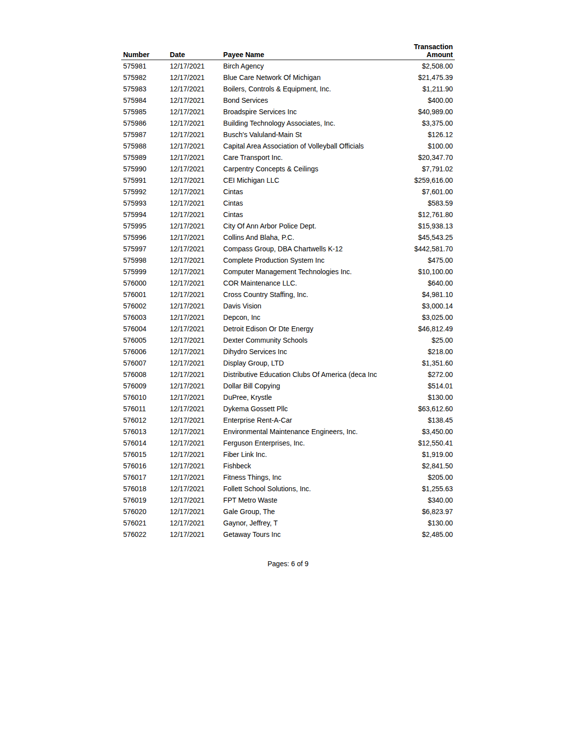| Number | Date | Payee Name | Transaction Amount |
| --- | --- | --- | --- |
| 575981 | 12/17/2021 | Birch Agency | $2,508.00 |
| 575982 | 12/17/2021 | Blue Care Network Of Michigan | $21,475.39 |
| 575983 | 12/17/2021 | Boilers, Controls & Equipment, Inc. | $1,211.90 |
| 575984 | 12/17/2021 | Bond Services | $400.00 |
| 575985 | 12/17/2021 | Broadspire Services Inc | $40,989.00 |
| 575986 | 12/17/2021 | Building Technology Associates, Inc. | $3,375.00 |
| 575987 | 12/17/2021 | Busch's Valuland-Main St | $126.12 |
| 575988 | 12/17/2021 | Capital Area Association of Volleyball Officials | $100.00 |
| 575989 | 12/17/2021 | Care Transport Inc. | $20,347.70 |
| 575990 | 12/17/2021 | Carpentry Concepts & Ceilings | $7,791.02 |
| 575991 | 12/17/2021 | CEI Michigan LLC | $259,616.00 |
| 575992 | 12/17/2021 | Cintas | $7,601.00 |
| 575993 | 12/17/2021 | Cintas | $583.59 |
| 575994 | 12/17/2021 | Cintas | $12,761.80 |
| 575995 | 12/17/2021 | City Of Ann Arbor Police Dept. | $15,938.13 |
| 575996 | 12/17/2021 | Collins And Blaha, P.C. | $45,543.25 |
| 575997 | 12/17/2021 | Compass Group, DBA Chartwells K-12 | $442,581.70 |
| 575998 | 12/17/2021 | Complete Production System Inc | $475.00 |
| 575999 | 12/17/2021 | Computer Management Technologies Inc. | $10,100.00 |
| 576000 | 12/17/2021 | COR Maintenance LLC. | $640.00 |
| 576001 | 12/17/2021 | Cross Country Staffing, Inc. | $4,981.10 |
| 576002 | 12/17/2021 | Davis Vision | $3,000.14 |
| 576003 | 12/17/2021 | Depcon, Inc | $3,025.00 |
| 576004 | 12/17/2021 | Detroit Edison Or Dte Energy | $46,812.49 |
| 576005 | 12/17/2021 | Dexter Community Schools | $25.00 |
| 576006 | 12/17/2021 | Dihydro Services Inc | $218.00 |
| 576007 | 12/17/2021 | Display Group, LTD | $1,351.60 |
| 576008 | 12/17/2021 | Distributive Education Clubs Of America (deca Inc | $272.00 |
| 576009 | 12/17/2021 | Dollar Bill Copying | $514.01 |
| 576010 | 12/17/2021 | DuPree, Krystle | $130.00 |
| 576011 | 12/17/2021 | Dykema Gossett Pllc | $63,612.60 |
| 576012 | 12/17/2021 | Enterprise Rent-A-Car | $138.45 |
| 576013 | 12/17/2021 | Environmental Maintenance Engineers, Inc. | $3,450.00 |
| 576014 | 12/17/2021 | Ferguson Enterprises, Inc. | $12,550.41 |
| 576015 | 12/17/2021 | Fiber Link Inc. | $1,919.00 |
| 576016 | 12/17/2021 | Fishbeck | $2,841.50 |
| 576017 | 12/17/2021 | Fitness Things, Inc | $205.00 |
| 576018 | 12/17/2021 | Follett School Solutions, Inc. | $1,255.63 |
| 576019 | 12/17/2021 | FPT Metro Waste | $340.00 |
| 576020 | 12/17/2021 | Gale Group, The | $6,823.97 |
| 576021 | 12/17/2021 | Gaynor, Jeffrey, T | $130.00 |
| 576022 | 12/17/2021 | Getaway Tours Inc | $2,485.00 |
Pages: 6 of 9